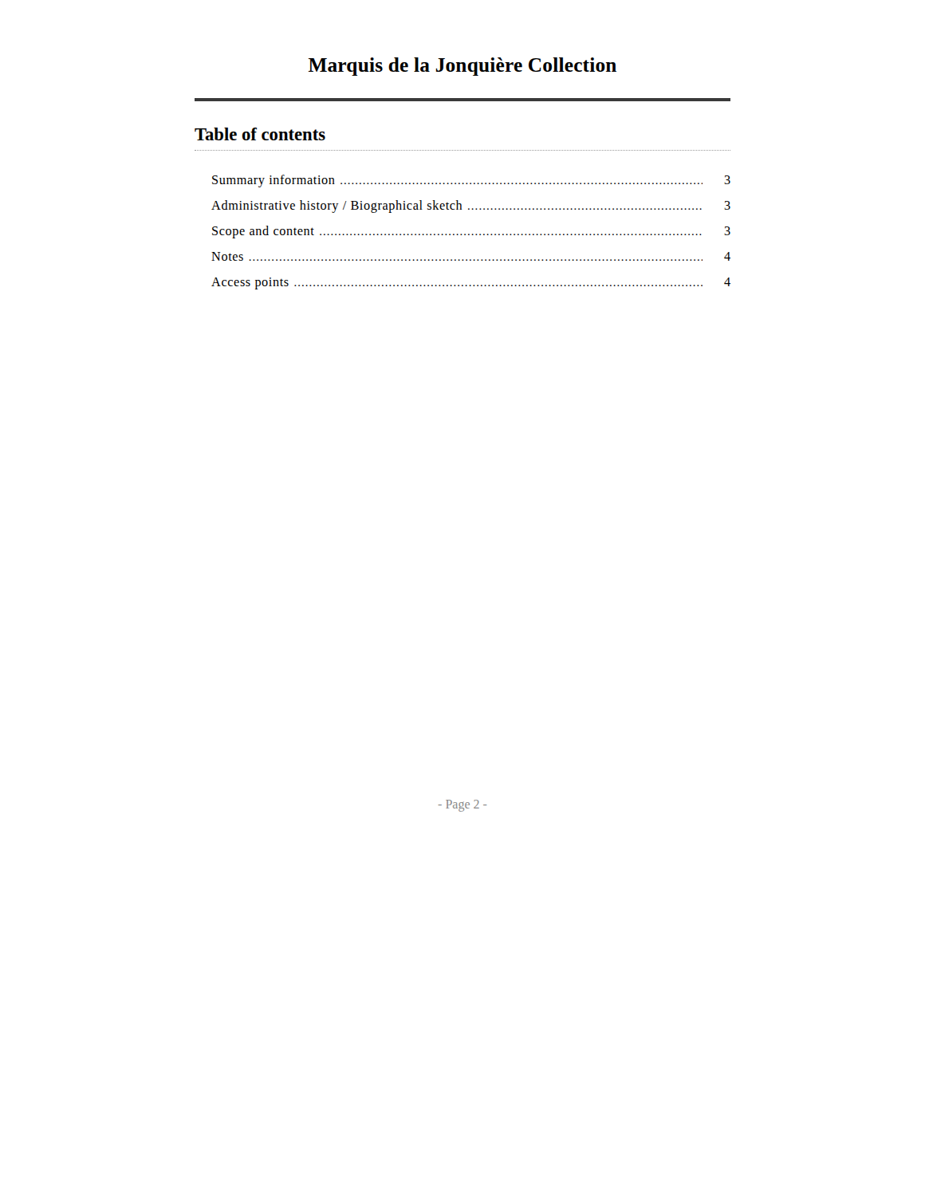Marquis de la Jonquière Collection
Table of contents
Summary information ................................................................................................................................. 3
Administrative history / Biographical sketch ............................................................................................... 3
Scope and content .................................................................................................................... 3
Notes ....................................................................................................................................... 4
Access points ........................................................................................................................... 4
- Page 2 -